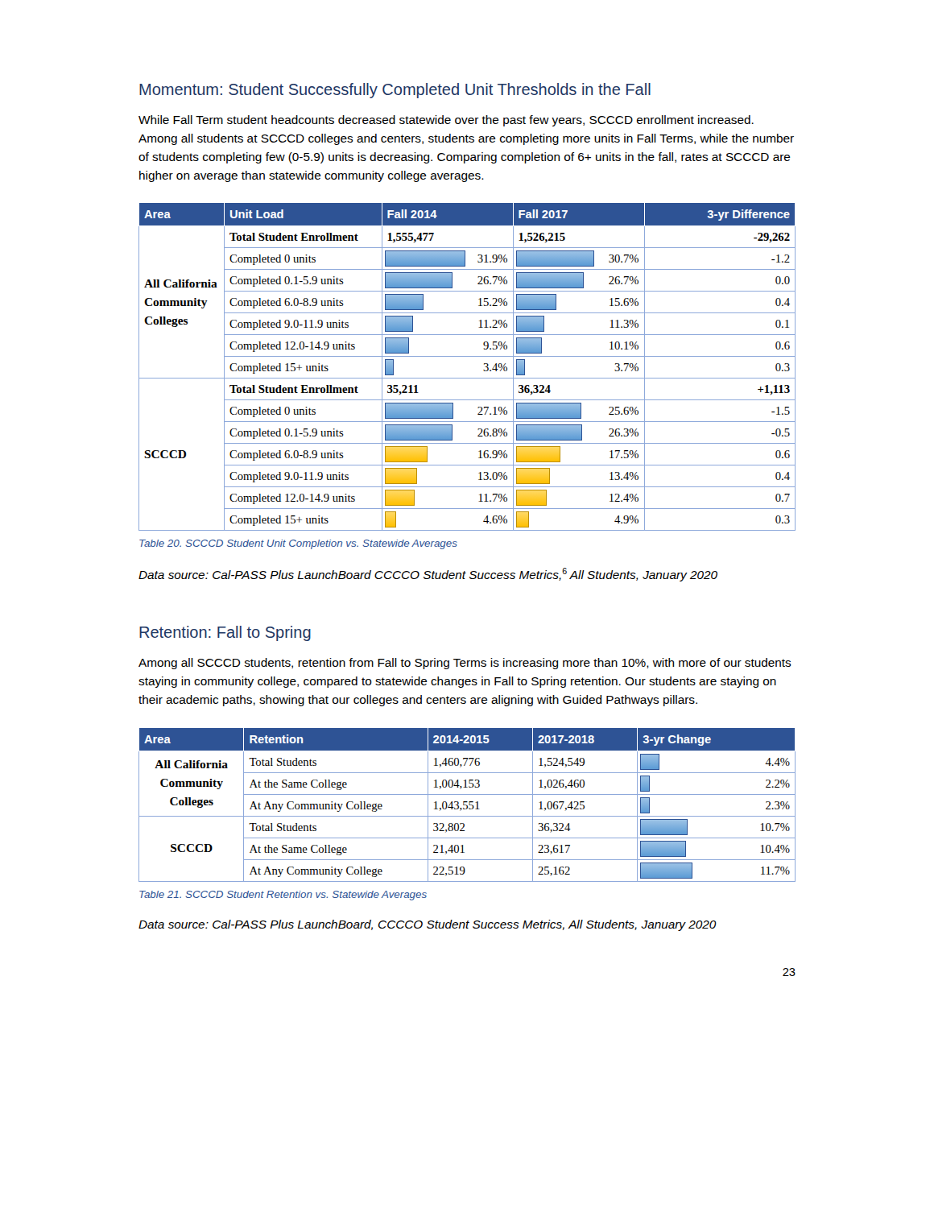Momentum: Student Successfully Completed Unit Thresholds in the Fall
While Fall Term student headcounts decreased statewide over the past few years, SCCCD enrollment increased. Among all students at SCCCD colleges and centers, students are completing more units in Fall Terms, while the number of students completing few (0-5.9) units is decreasing. Comparing completion of 6+ units in the fall, rates at SCCCD are higher on average than statewide community college averages.
| Area | Unit Load | Fall 2014 | Fall 2017 | 3-yr Difference |
| --- | --- | --- | --- | --- |
| All California Community Colleges | Total Student Enrollment | 1,555,477 | 1,526,215 | -29,262 |
| Completed 0 units | 31.9% | 30.7% | -1.2 |
| Completed 0.1-5.9 units | 26.7% | 26.7% | 0.0 |
| Completed 6.0-8.9 units | 15.2% | 15.6% | 0.4 |
| Completed 9.0-11.9 units | 11.2% | 11.3% | 0.1 |
| Completed 12.0-14.9 units | 9.5% | 10.1% | 0.6 |
| Completed 15+ units | 3.4% | 3.7% | 0.3 |
| SCCCD | Total Student Enrollment | 35,211 | 36,324 | +1,113 |
| Completed 0 units | 27.1% | 25.6% | -1.5 |
| Completed 0.1-5.9 units | 26.8% | 26.3% | -0.5 |
| Completed 6.0-8.9 units | 16.9% | 17.5% | 0.6 |
| Completed 9.0-11.9 units | 13.0% | 13.4% | 0.4 |
| Completed 12.0-14.9 units | 11.7% | 12.4% | 0.7 |
| Completed 15+ units | 4.6% | 4.9% | 0.3 |
Table 20. SCCCD Student Unit Completion vs. Statewide Averages
Data source: Cal-PASS Plus LaunchBoard CCCCO Student Success Metrics,6 All Students, January 2020
Retention: Fall to Spring
Among all SCCCD students, retention from Fall to Spring Terms is increasing more than 10%, with more of our students staying in community college, compared to statewide changes in Fall to Spring retention. Our students are staying on their academic paths, showing that our colleges and centers are aligning with Guided Pathways pillars.
| Area | Retention | 2014-2015 | 2017-2018 | 3-yr Change |
| --- | --- | --- | --- | --- |
| All California Community Colleges | Total Students | 1,460,776 | 1,524,549 | 4.4% |
| At the Same College | 1,004,153 | 1,026,460 | 2.2% |
| At Any Community College | 1,043,551 | 1,067,425 | 2.3% |
| SCCCD | Total Students | 32,802 | 36,324 | 10.7% |
| At the Same College | 21,401 | 23,617 | 10.4% |
| At Any Community College | 22,519 | 25,162 | 11.7% |
Table 21. SCCCD Student Retention vs. Statewide Averages
Data source: Cal-PASS Plus LaunchBoard, CCCCO Student Success Metrics, All Students, January 2020
23